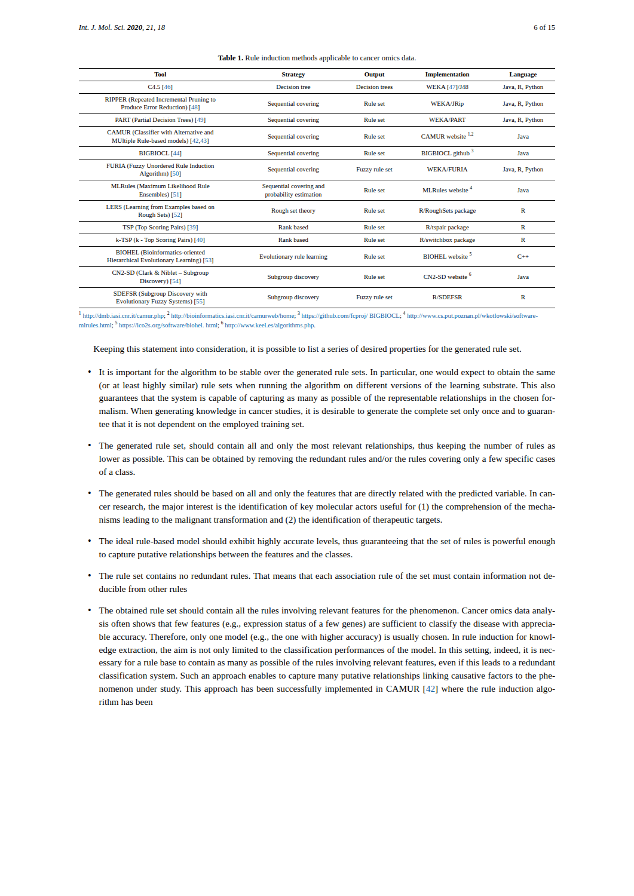Int. J. Mol. Sci. 2020, 21, 18 6 of 15
Table 1. Rule induction methods applicable to cancer omics data.
| Tool | Strategy | Output | Implementation | Language |
| --- | --- | --- | --- | --- |
| C4.5 [ 46 ] | Decision tree | Decision trees | WEKA [ 47 ]/J48 | Java, R, Python |
| RIPPER (Repeated Incremental Pruning to Produce Error Reduction) [ 48 ] | Sequential covering | Rule set | WEKA/JRip | Java, R, Python |
| PART (Partial Decision Trees) [ 49 ] | Sequential covering | Rule set | WEKA/PART | Java, R, Python |
| CAMUR (Classifier with Alternative and MUltiple Rule-based models) [ 42 , 43 ] | Sequential covering | Rule set | CAMUR website 1,2 | Java |
| BIGBIOCL [ 44 ] | Sequential covering | Rule set | BIGBIOCL github 3 | Java |
| FURIA (Fuzzy Unordered Rule Induction Algorithm) [ 50 ] | Sequential covering | Fuzzy rule set | WEKA/FURIA | Java, R, Python |
| MLRules (Maximum Likelihood Rule Ensembles) [ 51 ] | Sequential covering and probability estimation | Rule set | MLRules website 4 | Java |
| LERS (Learning from Examples based on Rough Sets) [ 52 ] | Rough set theory | Rule set | R/RoughSets package | R |
| TSP (Top Scoring Pairs) [ 39 ] | Rank based | Rule set | R/tspair package | R |
| k-TSP (k - Top Scoring Pairs) [ 40 ] | Rank based | Rule set | R/switchbox package | R |
| BIOHEL (Bioinformatics-oriented Hierarchical Evolutionary Learning) [ 53 ] | Evolutionary rule learning | Rule set | BIOHEL website 5 | C++ |
| CN2-SD (Clark & Niblet – Subgroup Discovery) [ 54 ] | Subgroup discovery | Rule set | CN2-SD website 6 | Java |
| SDEFSR (Subgroup Discovery with Evolutionary Fuzzy Systems) [ 55 ] | Subgroup discovery | Fuzzy rule set | R/SDEFSR | R |
1 http://dmb.iasi.cnr.it/camur.php; 2 http://bioinformatics.iasi.cnr.it/camurweb/home; 3 https://github.com/fcproj/ BIGBIOCL; 4 http://www.cs.put.poznan.pl/wkotlowski/software-mlrules.html; 5 https://ico2s.org/software/biohel. html; 6 http://www.keel.es/algorithms.php.
Keeping this statement into consideration, it is possible to list a series of desired properties for the generated rule set.
It is important for the algorithm to be stable over the generated rule sets. In particular, one would expect to obtain the same (or at least highly similar) rule sets when running the algorithm on different versions of the learning substrate. This also guarantees that the system is capable of capturing as many as possible of the representable relationships in the chosen formalism. When generating knowledge in cancer studies, it is desirable to generate the complete set only once and to guarantee that it is not dependent on the employed training set.
The generated rule set, should contain all and only the most relevant relationships, thus keeping the number of rules as lower as possible. This can be obtained by removing the redundant rules and/or the rules covering only a few specific cases of a class.
The generated rules should be based on all and only the features that are directly related with the predicted variable. In cancer research, the major interest is the identification of key molecular actors useful for (1) the comprehension of the mechanisms leading to the malignant transformation and (2) the identification of therapeutic targets.
The ideal rule-based model should exhibit highly accurate levels, thus guaranteeing that the set of rules is powerful enough to capture putative relationships between the features and the classes.
The rule set contains no redundant rules. That means that each association rule of the set must contain information not deducible from other rules
The obtained rule set should contain all the rules involving relevant features for the phenomenon. Cancer omics data analysis often shows that few features (e.g., expression status of a few genes) are sufficient to classify the disease with appreciable accuracy. Therefore, only one model (e.g., the one with higher accuracy) is usually chosen. In rule induction for knowledge extraction, the aim is not only limited to the classification performances of the model. In this setting, indeed, it is necessary for a rule base to contain as many as possible of the rules involving relevant features, even if this leads to a redundant classification system. Such an approach enables to capture many putative relationships linking causative factors to the phenomenon under study. This approach has been successfully implemented in CAMUR [42] where the rule induction algorithm has been